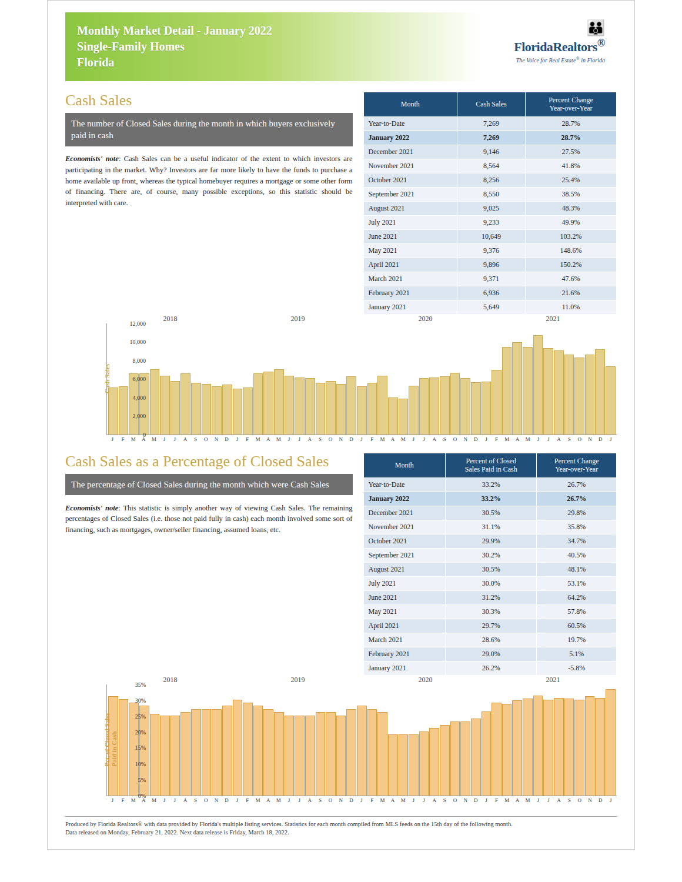Monthly Market Detail - January 2022
Single-Family Homes
Florida
👪
FloridaRealtors®
The Voice for Real Estate® in Florida
Cash Sales
The number of Closed Sales during the month in which buyers exclusively paid in cash
Economists' note: Cash Sales can be a useful indicator of the extent to which investors are participating in the market. Why? Investors are far more likely to have the funds to purchase a home available up front, whereas the typical homebuyer requires a mortgage or some other form of financing. There are, of course, many possible exceptions, so this statistic should be interpreted with care.
| Month | Cash Sales | Percent Change Year-over-Year |
| --- | --- | --- |
| Year-to-Date | 7,269 | 28.7% |
| January 2022 | 7,269 | 28.7% |
| December 2021 | 9,146 | 27.5% |
| November 2021 | 8,564 | 41.8% |
| October 2021 | 8,256 | 25.4% |
| September 2021 | 8,550 | 38.5% |
| August 2021 | 9,025 | 48.3% |
| July 2021 | 9,233 | 49.9% |
| June 2021 | 10,649 | 103.2% |
| May 2021 | 9,376 | 148.6% |
| April 2021 | 9,896 | 150.2% |
| March 2021 | 9,371 | 47.6% |
| February 2021 | 6,936 | 21.6% |
| January 2021 | 5,649 | 11.0% |
2018201920202021
12,000
10,000
8,000
6,000
4,000
2,000
0
Cash Sales
JFMAMJJASOND JFMAMJJASOND JFMAMJJASOND JFMAMJJASOND J
Cash Sales as a Percentage of Closed Sales
The percentage of Closed Sales during the month which were Cash Sales
Economists' note: This statistic is simply another way of viewing Cash Sales. The remaining percentages of Closed Sales (i.e. those not paid fully in cash) each month involved some sort of financing, such as mortgages, owner/seller financing, assumed loans, etc.
| Month | Percent of Closed Sales Paid in Cash | Percent Change Year-over-Year |
| --- | --- | --- |
| Year-to-Date | 33.2% | 26.7% |
| January 2022 | 33.2% | 26.7% |
| December 2021 | 30.5% | 29.8% |
| November 2021 | 31.1% | 35.8% |
| October 2021 | 29.9% | 34.7% |
| September 2021 | 30.2% | 40.5% |
| August 2021 | 30.5% | 48.1% |
| July 2021 | 30.0% | 53.1% |
| June 2021 | 31.2% | 64.2% |
| May 2021 | 30.3% | 57.8% |
| April 2021 | 29.7% | 60.5% |
| March 2021 | 28.6% | 19.7% |
| February 2021 | 29.0% | 5.1% |
| January 2021 | 26.2% | -5.8% |
2018201920202021
35%
30%
25%
20%
15%
10%
5%
0%
Pct. of Closed Sales
Paid in Cash
JFMAMJJASOND JFMAMJJASOND JFMAMJJASOND JFMAMJJASOND J
Produced by Florida Realtors® with data provided by Florida's multiple listing services. Statistics for each month compiled from MLS feeds on the 15th day of the following month.
Data released on Monday, February 21, 2022. Next data release is Friday, March 18, 2022.